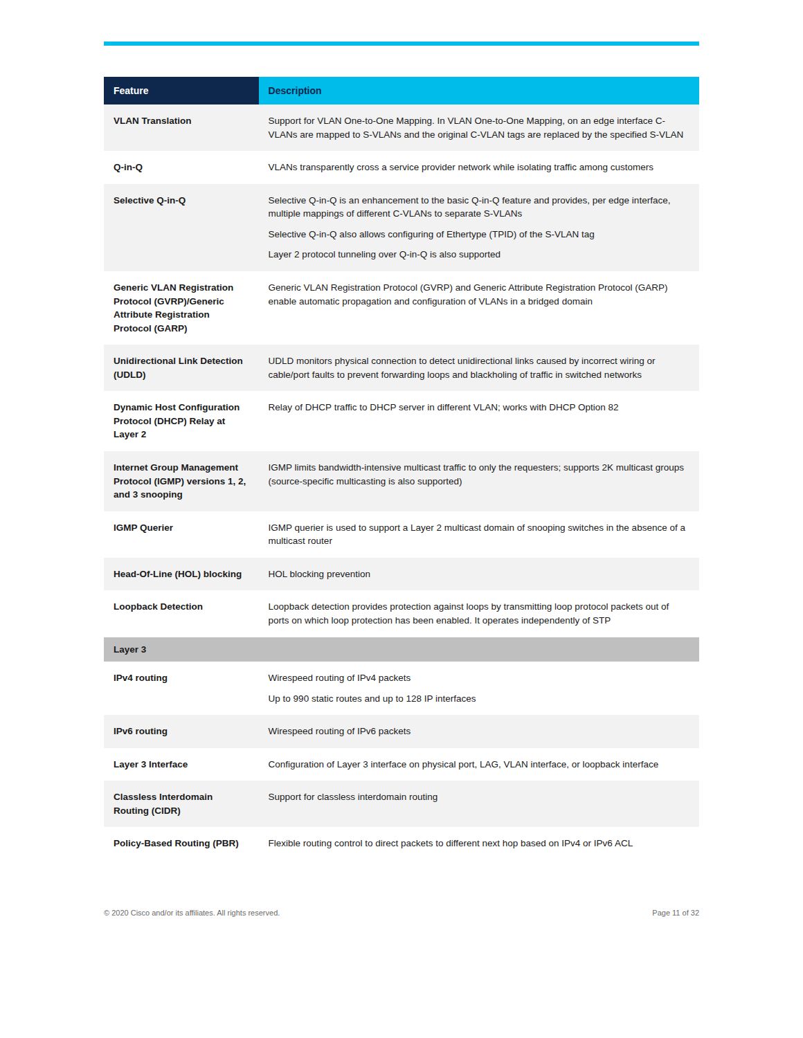| Feature | Description |
| --- | --- |
| VLAN Translation | Support for VLAN One-to-One Mapping. In VLAN One-to-One Mapping, on an edge interface C-VLANs are mapped to S-VLANs and the original C-VLAN tags are replaced by the specified S-VLAN |
| Q-in-Q | VLANs transparently cross a service provider network while isolating traffic among customers |
| Selective Q-in-Q | Selective Q-in-Q is an enhancement to the basic Q-in-Q feature and provides, per edge interface, multiple mappings of different C-VLANs to separate S-VLANs Selective Q-in-Q also allows configuring of Ethertype (TPID) of the S-VLAN tag Layer 2 protocol tunneling over Q-in-Q is also supported |
| Generic VLAN Registration Protocol (GVRP)/Generic Attribute Registration Protocol (GARP) | Generic VLAN Registration Protocol (GVRP) and Generic Attribute Registration Protocol (GARP) enable automatic propagation and configuration of VLANs in a bridged domain |
| Unidirectional Link Detection (UDLD) | UDLD monitors physical connection to detect unidirectional links caused by incorrect wiring or cable/port faults to prevent forwarding loops and blackholing of traffic in switched networks |
| Dynamic Host Configuration Protocol (DHCP) Relay at Layer 2 | Relay of DHCP traffic to DHCP server in different VLAN; works with DHCP Option 82 |
| Internet Group Management Protocol (IGMP) versions 1, 2, and 3 snooping | IGMP limits bandwidth-intensive multicast traffic to only the requesters; supports 2K multicast groups (source-specific multicasting is also supported) |
| IGMP Querier | IGMP querier is used to support a Layer 2 multicast domain of snooping switches in the absence of a multicast router |
| Head-Of-Line (HOL) blocking | HOL blocking prevention |
| Loopback Detection | Loopback detection provides protection against loops by transmitting loop protocol packets out of ports on which loop protection has been enabled. It operates independently of STP |
| Layer 3 |
| IPv4 routing | Wirespeed routing of IPv4 packets Up to 990 static routes and up to 128 IP interfaces |
| IPv6 routing | Wirespeed routing of IPv6 packets |
| Layer 3 Interface | Configuration of Layer 3 interface on physical port, LAG, VLAN interface, or loopback interface |
| Classless Interdomain Routing (CIDR) | Support for classless interdomain routing |
| Policy-Based Routing (PBR) | Flexible routing control to direct packets to different next hop based on IPv4 or IPv6 ACL |
© 2020 Cisco and/or its affiliates. All rights reserved. Page 11 of 32